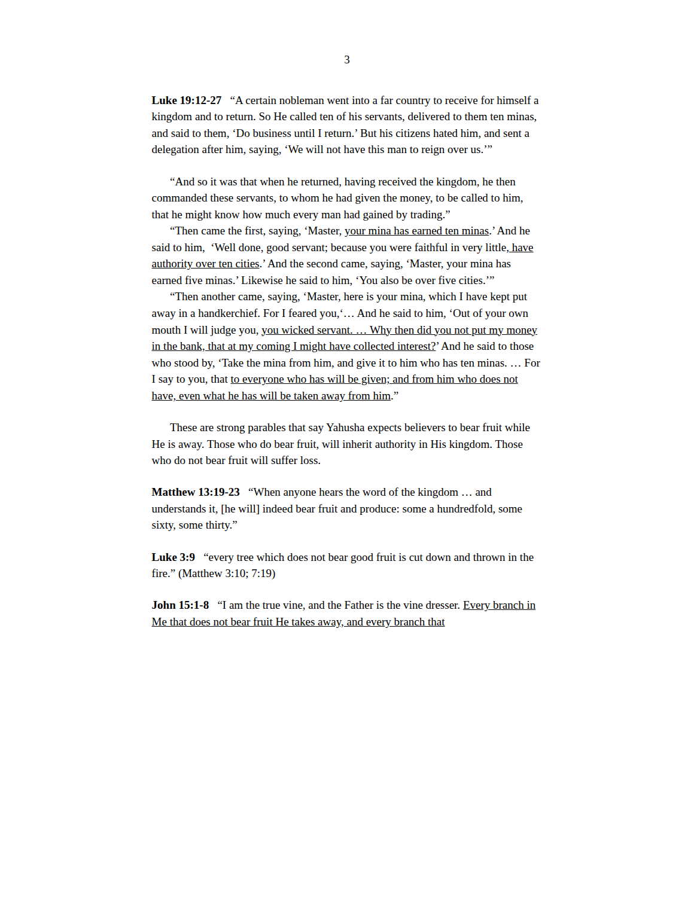3
Luke 19:12-27 “A certain nobleman went into a far country to receive for himself a kingdom and to return. So He called ten of his servants, delivered to them ten minas, and said to them, ‘Do business until I return.’ But his citizens hated him, and sent a delegation after him, saying, ‘We will not have this man to reign over us.’”
“And so it was that when he returned, having received the kingdom, he then commanded these servants, to whom he had given the money, to be called to him, that he might know how much every man had gained by trading.”
“Then came the first, saying, ‘Master, your mina has earned ten minas.’ And he said to him, ‘Well done, good servant; because you were faithful in very little, have authority over ten cities.’ And the second came, saying, ‘Master, your mina has earned five minas.’ Likewise he said to him, ‘You also be over five cities.’”
“Then another came, saying, ‘Master, here is your mina, which I have kept put away in a handkerchief. For I feared you,‘… And he said to him, ‘Out of your own mouth I will judge you, you wicked servant. … Why then did you not put my money in the bank, that at my coming I might have collected interest?’ And he said to those who stood by, ‘Take the mina from him, and give it to him who has ten minas. … For I say to you, that to everyone who has will be given; and from him who does not have, even what he has will be taken away from him.”
These are strong parables that say Yahusha expects believers to bear fruit while He is away. Those who do bear fruit, will inherit authority in His kingdom. Those who do not bear fruit will suffer loss.
Matthew 13:19-23 “When anyone hears the word of the kingdom … and understands it, [he will] indeed bear fruit and produce: some a hundredfold, some sixty, some thirty.”
Luke 3:9 “every tree which does not bear good fruit is cut down and thrown in the fire.” (Matthew 3:10; 7:19)
John 15:1-8 “I am the true vine, and the Father is the vine dresser. Every branch in Me that does not bear fruit He takes away, and every branch that